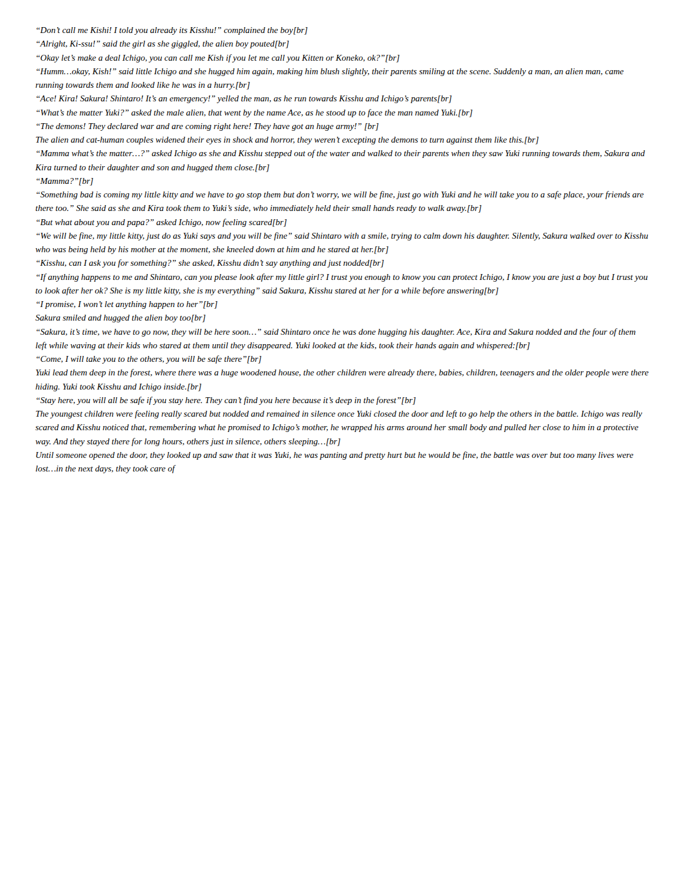“Don’t call me Kishi! I told you already its Kisshu!” complained the boy[br]
“Alright, Ki-ssu!” said the girl as she giggled, the alien boy pouted[br]
“Okay let’s make a deal Ichigo, you can call me Kish if you let me call you Kitten or Koneko, ok?”[br]
“Humm…okay, Kish!” said little Ichigo and she hugged him again, making him blush slightly, their parents smiling at the scene. Suddenly a man, an alien man, came running towards them and looked like he was in a hurry.[br]
“Ace! Kira! Sakura! Shintaro! It’s an emergency!” yelled the man, as he run towards Kisshu and Ichigo’s parents[br]
“What’s the matter Yuki?” asked the male alien, that went by the name Ace, as he stood up to face the man named Yuki.[br]
“The demons! They declared war and are coming right here! They have got an huge army!” [br]
The alien and cat-human couples widened their eyes in shock and horror, they weren’t excepting the demons to turn against them like this.[br]
“Mamma what’s the matter…?” asked Ichigo as she and Kisshu stepped out of the water and walked to their parents when they saw Yuki running towards them, Sakura and Kira turned to their daughter and son and hugged them close.[br]
“Mamma?”[br]
“Something bad is coming my little kitty and we have to go stop them but don’t worry, we will be fine, just go with Yuki and he will take you to a safe place, your friends are there too.” She said as she and Kira took them to Yuki’s side, who immediately held their small hands ready to walk away.[br]
“But what about you and papa?” asked Ichigo, now feeling scared[br]
“We will be fine, my little kitty, just do as Yuki says and you will be fine” said Shintaro with a smile, trying to calm down his daughter. Silently, Sakura walked over to Kisshu who was being held by his mother at the moment, she kneeled down at him and he stared at her.[br]
“Kisshu, can I ask you for something?” she asked, Kisshu didn’t say anything and just nodded[br]
“If anything happens to me and Shintaro, can you please look after my little girl? I trust you enough to know you can protect Ichigo, I know you are just a boy but I trust you to look after her ok? She is my little kitty, she is my everything” said Sakura, Kisshu stared at her for a while before answering[br]
“I promise, I won’t let anything happen to her”[br]
Sakura smiled and hugged the alien boy too[br]
“Sakura, it’s time, we have to go now, they will be here soon…” said Shintaro once he was done hugging his daughter. Ace, Kira and Sakura nodded and the four of them left while waving at their kids who stared at them until they disappeared. Yuki looked at the kids, took their hands again and whispered:[br]
“Come, I will take you to the others, you will be safe there”[br]
Yuki lead them deep in the forest, where there was a huge woodened house, the other children were already there, babies, children, teenagers and the older people were there hiding. Yuki took Kisshu and Ichigo inside.[br]
“Stay here, you will all be safe if you stay here. They can’t find you here because it’s deep in the forest”[br]
The youngest children were feeling really scared but nodded and remained in silence once Yuki closed the door and left to go help the others in the battle. Ichigo was really scared and Kisshu noticed that, remembering what he promised to Ichigo’s mother, he wrapped his arms around her small body and pulled her close to him in a protective way. And they stayed there for long hours, others just in silence, others sleeping…[br]
Until someone opened the door, they looked up and saw that it was Yuki, he was panting and pretty hurt but he would be fine, the battle was over but too many lives were lost…in the next days, they took care of